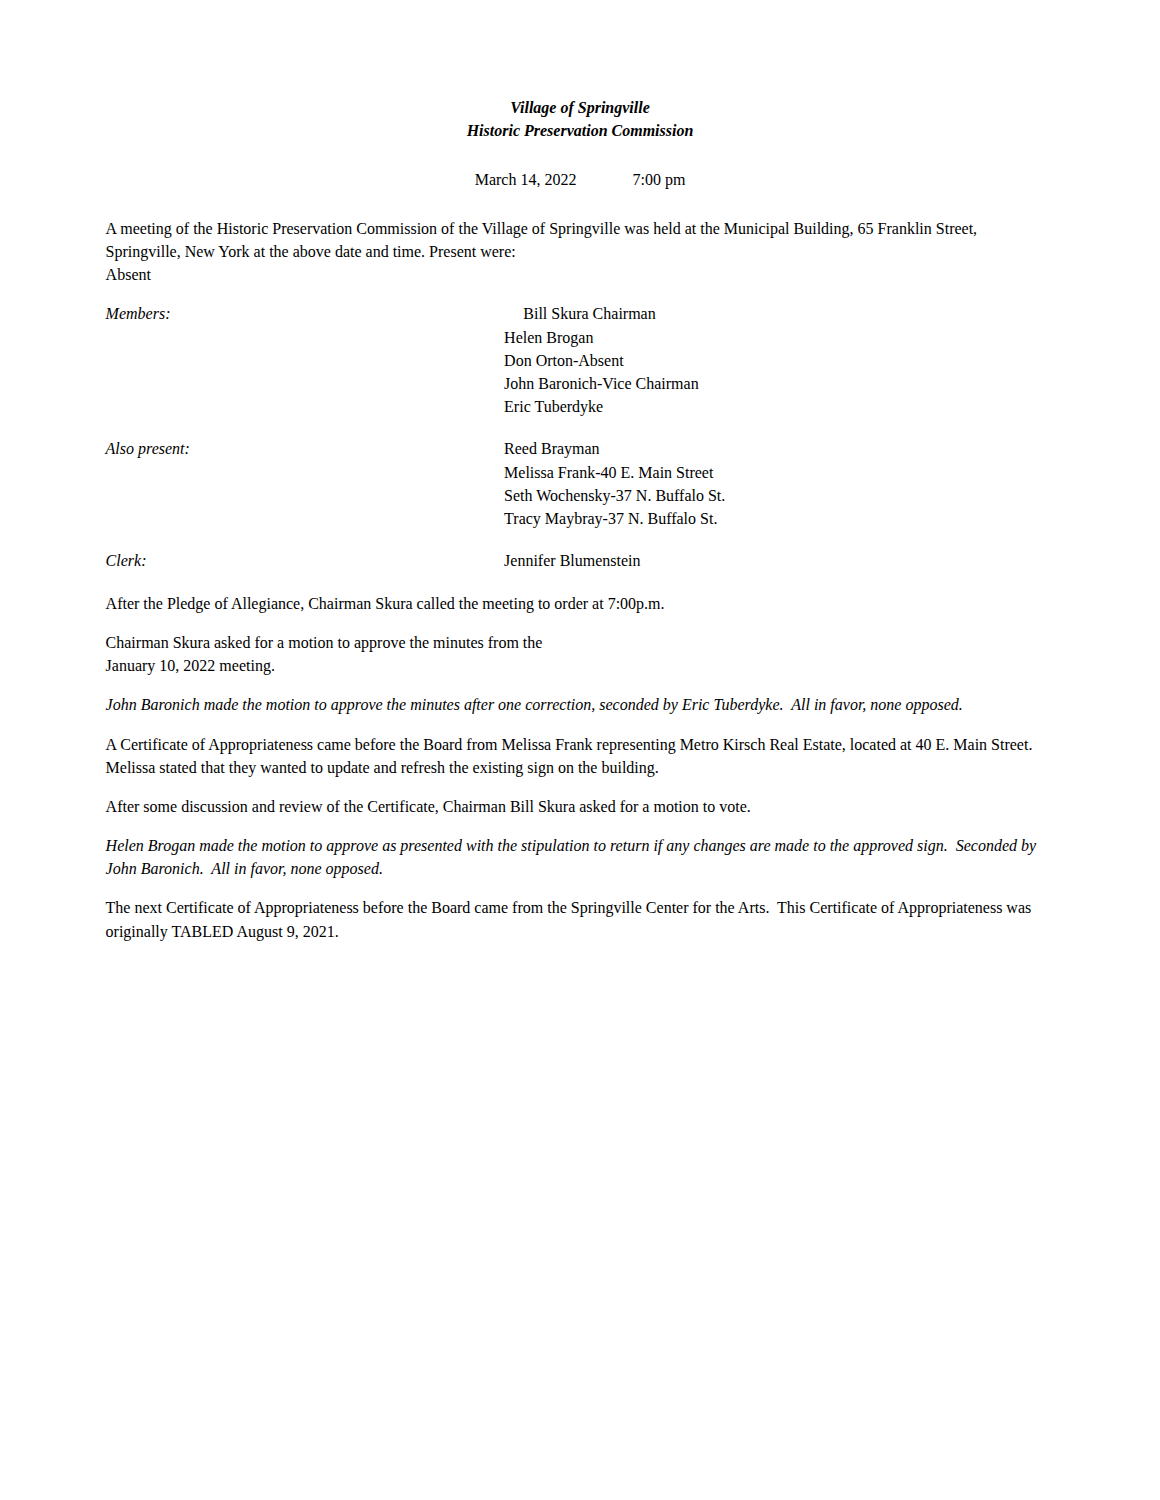Village of Springville
Historic Preservation Commission
March 14, 20227:00 pm
A meeting of the Historic Preservation Commission of the Village of Springville was held at the Municipal Building, 65 Franklin Street, Springville, New York at the above date and time. Present were:
Absent
| Members: | Bill Skura Chairman Helen Brogan Don Orton-Absent John Baronich-Vice Chairman Eric Tuberdyke |
| Also present: | Reed Brayman Melissa Frank-40 E. Main Street Seth Wochensky-37 N. Buffalo St. Tracy Maybray-37 N. Buffalo St. |
| Clerk: | Jennifer Blumenstein |
After the Pledge of Allegiance, Chairman Skura called the meeting to order at 7:00p.m.
Chairman Skura asked for a motion to approve the minutes from the
January 10, 2022 meeting.
John Baronich made the motion to approve the minutes after one correction, seconded by Eric Tuberdyke. All in favor, none opposed.
A Certificate of Appropriateness came before the Board from Melissa Frank representing Metro Kirsch Real Estate, located at 40 E. Main Street. Melissa stated that they wanted to update and refresh the existing sign on the building.
After some discussion and review of the Certificate, Chairman Bill Skura asked for a motion to vote.
Helen Brogan made the motion to approve as presented with the stipulation to return if any changes are made to the approved sign. Seconded by John Baronich. All in favor, none opposed.
The next Certificate of Appropriateness before the Board came from the Springville Center for the Arts. This Certificate of Appropriateness was originally TABLED August 9, 2021.